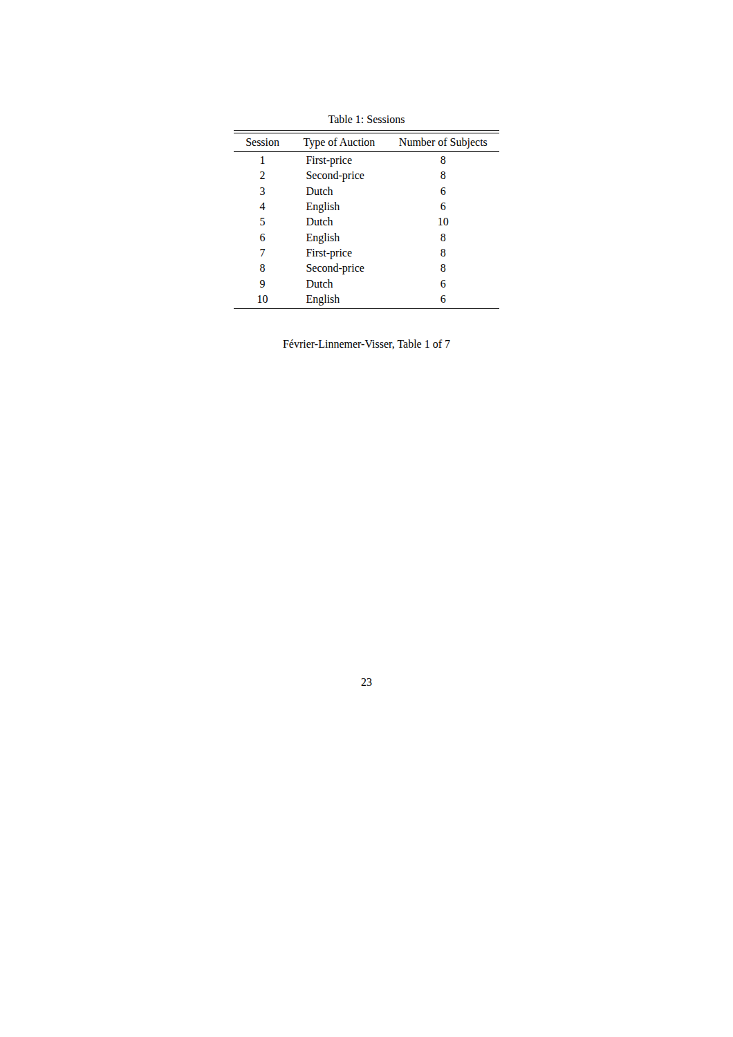Table 1: Sessions
| Session | Type of Auction | Number of Subjects |
| --- | --- | --- |
| 1 | First-price | 8 |
| 2 | Second-price | 8 |
| 3 | Dutch | 6 |
| 4 | English | 6 |
| 5 | Dutch | 10 |
| 6 | English | 8 |
| 7 | First-price | 8 |
| 8 | Second-price | 8 |
| 9 | Dutch | 6 |
| 10 | English | 6 |
Février-Linnemer-Visser, Table 1 of 7
23